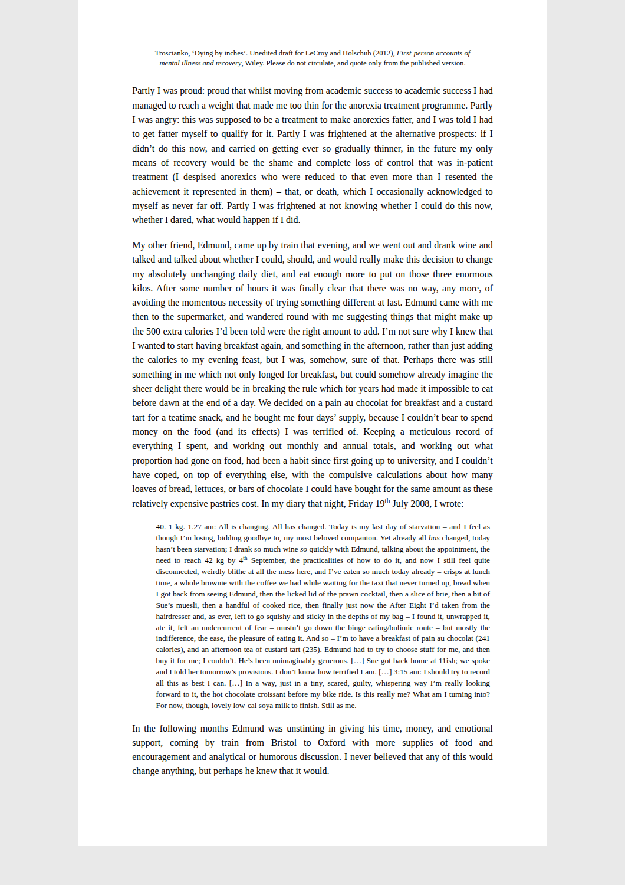Troscianko, ‘Dying by inches’. Unedited draft for LeCroy and Holschuh (2012), First-person accounts of mental illness and recovery, Wiley. Please do not circulate, and quote only from the published version.
Partly I was proud: proud that whilst moving from academic success to academic success I had managed to reach a weight that made me too thin for the anorexia treatment programme. Partly I was angry: this was supposed to be a treatment to make anorexics fatter, and I was told I had to get fatter myself to qualify for it. Partly I was frightened at the alternative prospects: if I didn’t do this now, and carried on getting ever so gradually thinner, in the future my only means of recovery would be the shame and complete loss of control that was in-patient treatment (I despised anorexics who were reduced to that even more than I resented the achievement it represented in them) – that, or death, which I occasionally acknowledged to myself as never far off. Partly I was frightened at not knowing whether I could do this now, whether I dared, what would happen if I did.
My other friend, Edmund, came up by train that evening, and we went out and drank wine and talked and talked about whether I could, should, and would really make this decision to change my absolutely unchanging daily diet, and eat enough more to put on those three enormous kilos. After some number of hours it was finally clear that there was no way, any more, of avoiding the momentous necessity of trying something different at last. Edmund came with me then to the supermarket, and wandered round with me suggesting things that might make up the 500 extra calories I’d been told were the right amount to add. I’m not sure why I knew that I wanted to start having breakfast again, and something in the afternoon, rather than just adding the calories to my evening feast, but I was, somehow, sure of that. Perhaps there was still something in me which not only longed for breakfast, but could somehow already imagine the sheer delight there would be in breaking the rule which for years had made it impossible to eat before dawn at the end of a day. We decided on a pain au chocolat for breakfast and a custard tart for a teatime snack, and he bought me four days’ supply, because I couldn’t bear to spend money on the food (and its effects) I was terrified of. Keeping a meticulous record of everything I spent, and working out monthly and annual totals, and working out what proportion had gone on food, had been a habit since first going up to university, and I couldn’t have coped, on top of everything else, with the compulsive calculations about how many loaves of bread, lettuces, or bars of chocolate I could have bought for the same amount as these relatively expensive pastries cost. In my diary that night, Friday 19th July 2008, I wrote:
40. 1 kg. 1.27 am: All is changing. All has changed. Today is my last day of starvation – and I feel as though I’m losing, bidding goodbye to, my most beloved companion. Yet already all has changed, today hasn’t been starvation; I drank so much wine so quickly with Edmund, talking about the appointment, the need to reach 42 kg by 4th September, the practicalities of how to do it, and now I still feel quite disconnected, weirdly blithe at all the mess here, and I’ve eaten so much today already – crisps at lunch time, a whole brownie with the coffee we had while waiting for the taxi that never turned up, bread when I got back from seeing Edmund, then the licked lid of the prawn cocktail, then a slice of brie, then a bit of Sue’s muesli, then a handful of cooked rice, then finally just now the After Eight I’d taken from the hairdresser and, as ever, left to go squishy and sticky in the depths of my bag – I found it, unwrapped it, ate it, felt an undercurrent of fear – mustn’t go down the binge-eating/bulimic route – but mostly the indifference, the ease, the pleasure of eating it. And so – I’m to have a breakfast of pain au chocolat (241 calories), and an afternoon tea of custard tart (235). Edmund had to try to choose stuff for me, and then buy it for me; I couldn’t. He’s been unimaginably generous. […] Sue got back home at 11ish; we spoke and I told her tomorrow’s provisions. I don’t know how terrified I am. […] 3:15 am: I should try to record all this as best I can. […] In a way, just in a tiny, scared, guilty, whispering way I’m really looking forward to it, the hot chocolate croissant before my bike ride. Is this really me? What am I turning into? For now, though, lovely low-cal soya milk to finish. Still as me.
In the following months Edmund was unstinting in giving his time, money, and emotional support, coming by train from Bristol to Oxford with more supplies of food and encouragement and analytical or humorous discussion. I never believed that any of this would change anything, but perhaps he knew that it would.